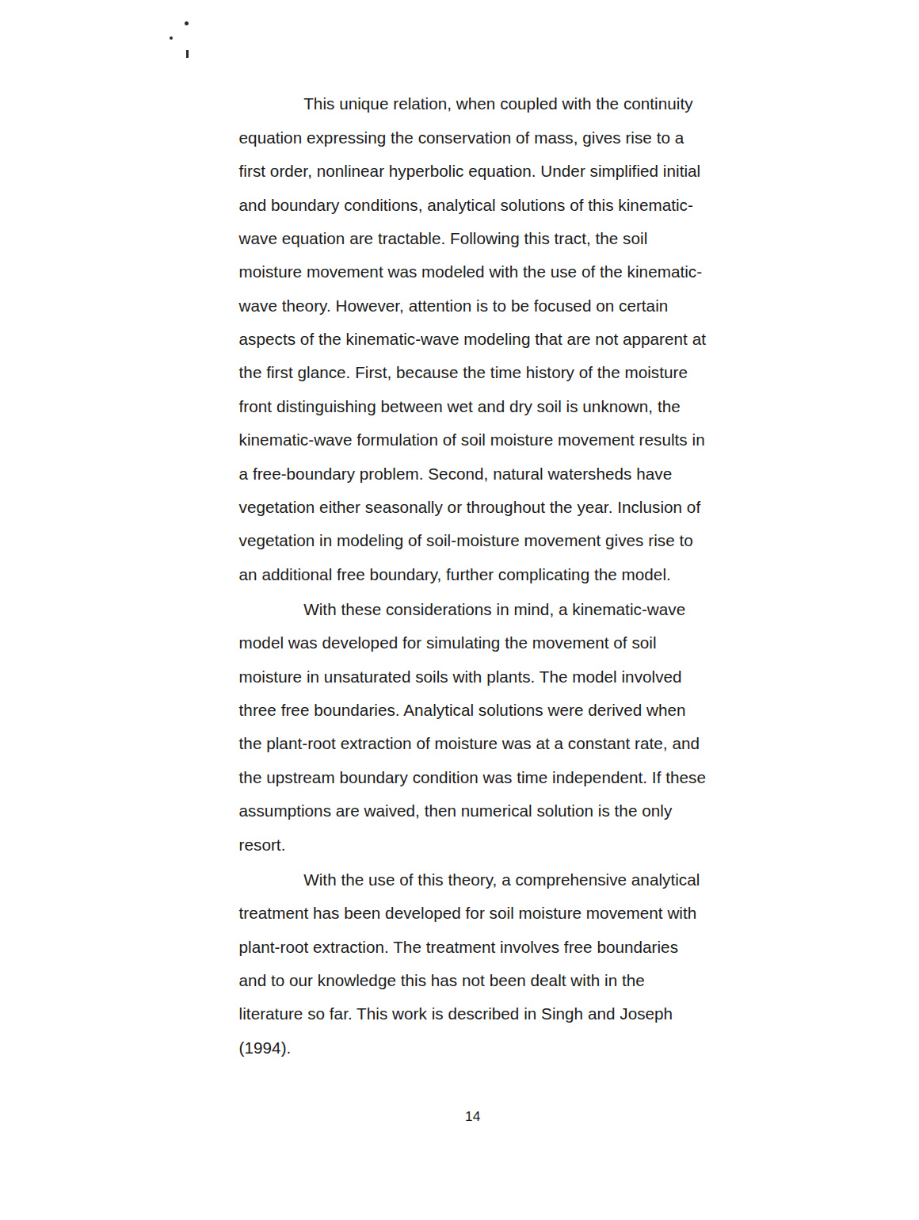This unique relation, when coupled with the continuity equation expressing the conservation of mass, gives rise to a first order, nonlinear hyperbolic equation. Under simplified initial and boundary conditions, analytical solutions of this kinematic-wave equation are tractable. Following this tract, the soil moisture movement was modeled with the use of the kinematic-wave theory. However, attention is to be focused on certain aspects of the kinematic-wave modeling that are not apparent at the first glance. First, because the time history of the moisture front distinguishing between wet and dry soil is unknown, the kinematic-wave formulation of soil moisture movement results in a free-boundary problem. Second, natural watersheds have vegetation either seasonally or throughout the year. Inclusion of vegetation in modeling of soil-moisture movement gives rise to an additional free boundary, further complicating the model.
With these considerations in mind, a kinematic-wave model was developed for simulating the movement of soil moisture in unsaturated soils with plants. The model involved three free boundaries. Analytical solutions were derived when the plant-root extraction of moisture was at a constant rate, and the upstream boundary condition was time independent. If these assumptions are waived, then numerical solution is the only resort.
With the use of this theory, a comprehensive analytical treatment has been developed for soil moisture movement with plant-root extraction. The treatment involves free boundaries and to our knowledge this has not been dealt with in the literature so far. This work is described in Singh and Joseph (1994).
14